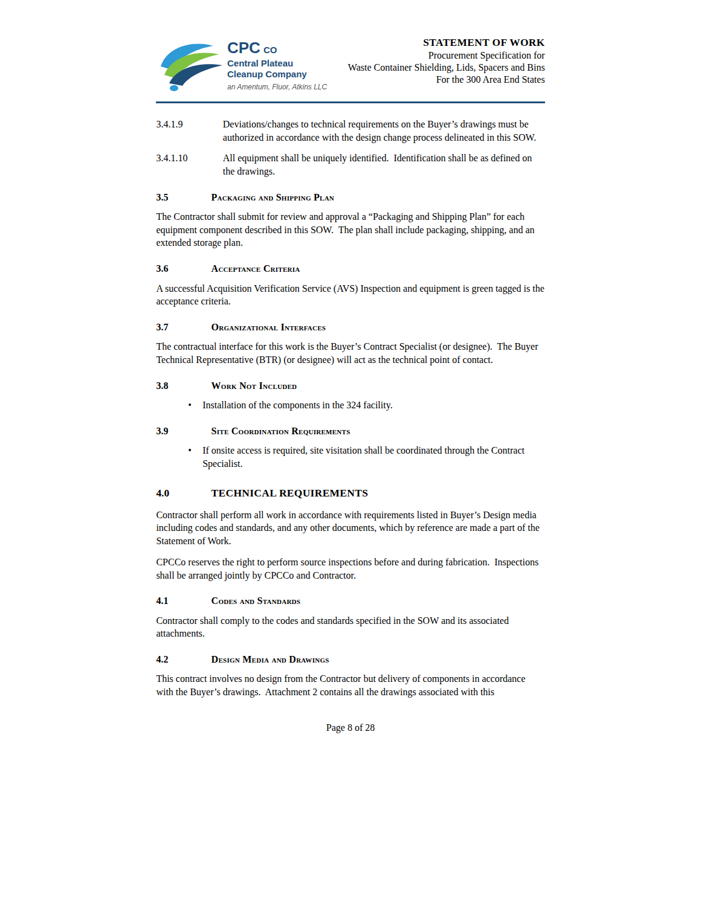CPC CO Central Plateau Cleanup Company an Amentum, Fluor, Atkins LLC
STATEMENT OF WORK
Procurement Specification for
Waste Container Shielding, Lids, Spacers and Bins
For the 300 Area End States
3.4.1.9
Deviations/changes to technical requirements on the Buyer’s drawings must be authorized in accordance with the design change process delineated in this SOW.
3.4.1.10
All equipment shall be uniquely identified. Identification shall be as defined on the drawings.
3.5
Packaging and Shipping Plan
The Contractor shall submit for review and approval a “Packaging and Shipping Plan” for each equipment component described in this SOW. The plan shall include packaging, shipping, and an extended storage plan.
3.6
Acceptance Criteria
A successful Acquisition Verification Service (AVS) Inspection and equipment is green tagged is the acceptance criteria.
3.7
Organizational Interfaces
The contractual interface for this work is the Buyer’s Contract Specialist (or designee). The Buyer Technical Representative (BTR) (or designee) will act as the technical point of contact.
3.8
Work Not Included
Installation of the components in the 324 facility.
3.9
Site Coordination Requirements
If onsite access is required, site visitation shall be coordinated through the Contract Specialist.
4.0
Technical Requirements
Contractor shall perform all work in accordance with requirements listed in Buyer’s Design media including codes and standards, and any other documents, which by reference are made a part of the Statement of Work.
CPCCo reserves the right to perform source inspections before and during fabrication. Inspections shall be arranged jointly by CPCCo and Contractor.
4.1
Codes and Standards
Contractor shall comply to the codes and standards specified in the SOW and its associated attachments.
4.2
Design Media and Drawings
This contract involves no design from the Contractor but delivery of components in accordance with the Buyer’s drawings. Attachment 2 contains all the drawings associated with this
Page 8 of 28